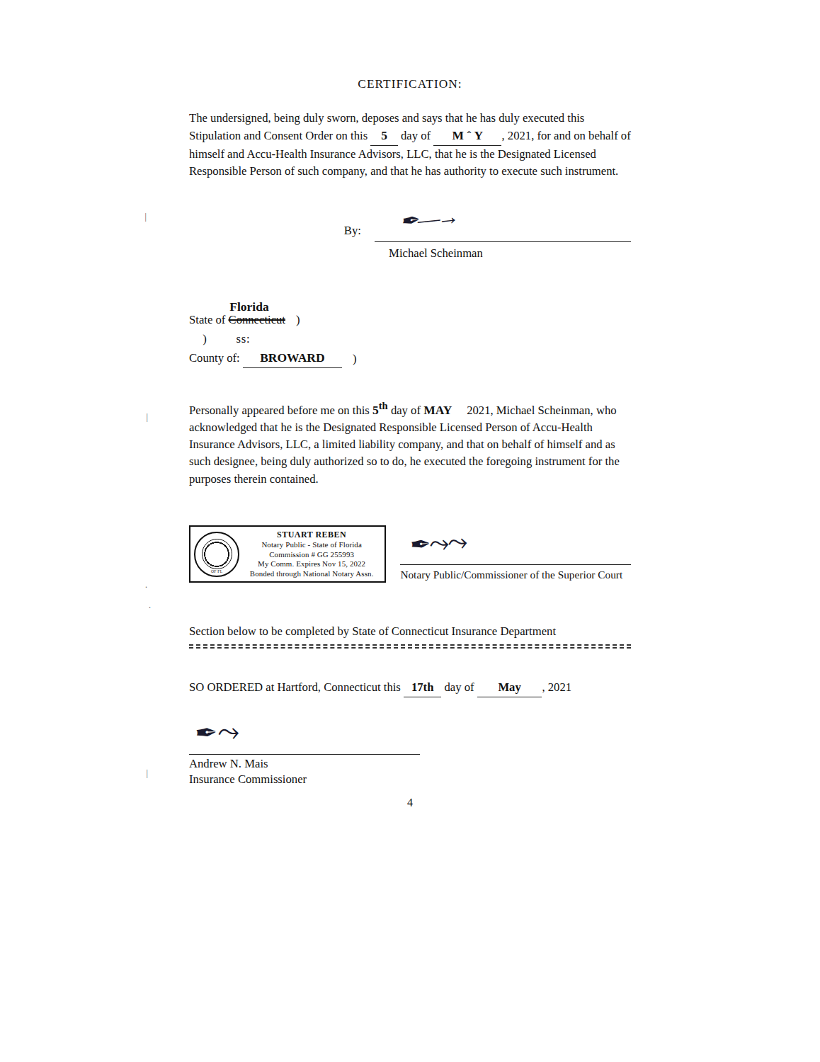| | · · |
CERTIFICATION:
The undersigned, being duly sworn, deposes and says that he has duly executed this Stipulation and Consent Order on this 5 day of M ˆ Y, 2021, for and on behalf of himself and Accu-Health Insurance Advisors, LLC, that he is the Designated Licensed Responsible Person of such company, and that he has authority to execute such instrument.
By: ✒—→
Michael Scheinman
State of Florida Connecticut )
) ss:
County of: BROWARD )
Personally appeared before me on this 5th day of MAY 2021, Michael Scheinman, who acknowledged that he is the Designated Responsible Licensed Person of Accu-Health Insurance Advisors, LLC, a limited liability company, and that on behalf of himself and as such designee, being duly authorized so to do, he executed the foregoing instrument for the purposes therein contained.
STUART REBEN
Notary Public - State of Florida
Commission # GG 255993
My Comm. Expires Nov 15, 2022
Bonded through National Notary Assn.
✒⤳⤳
Notary Public/Commissioner of the Superior Court
Section below to be completed by State of Connecticut Insurance Department
SO ORDERED at Hartford, Connecticut this 17th day of May, 2021
✒⤳
Andrew N. Mais
Insurance Commissioner
4